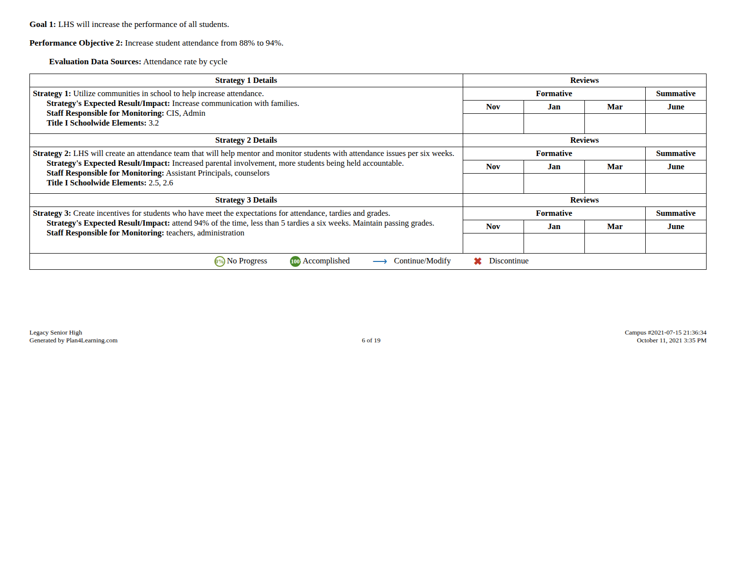Goal 1: LHS will increase the performance of all students.
Performance Objective 2: Increase student attendance from 88% to 94%.
Evaluation Data Sources: Attendance rate by cycle
| Strategy 1 Details | Reviews |
| Strategy 1: Utilize communities in school to help increase attendance. Strategy's Expected Result/Impact: Increase communication with families. Staff Responsible for Monitoring: CIS, Admin Title I Schoolwide Elements: 3.2 | Formative | Summative |
| Nov | Jan | Mar | June |
| Strategy 2 Details | Reviews |
| Strategy 2: LHS will create an attendance team that will help mentor and monitor students with attendance issues per six weeks. Strategy's Expected Result/Impact: Increased parental involvement, more students being held accountable. Staff Responsible for Monitoring: Assistant Principals, counselors Title I Schoolwide Elements: 2.5, 2.6 | Formative | Summative |
| Nov | Jan | Mar | June |
| Strategy 3 Details | Reviews |
| Strategy 3: Create incentives for students who have meet the expectations for attendance, tardies and grades. Strategy's Expected Result/Impact: attend 94% of the time, less than 5 tardies a six weeks. Maintain passing grades. Staff Responsible for Monitoring: teachers, administration | Formative | Summative |
| Nov | Jan | Mar | June |
| 0% No Progress 100% Accomplished ⟶ Continue/Modify ✖ Discontinue |
Legacy Senior High
Generated by Plan4Learning.com
6 of 19
Campus #2021-07-15 21:36:34
October 11, 2021 3:35 PM